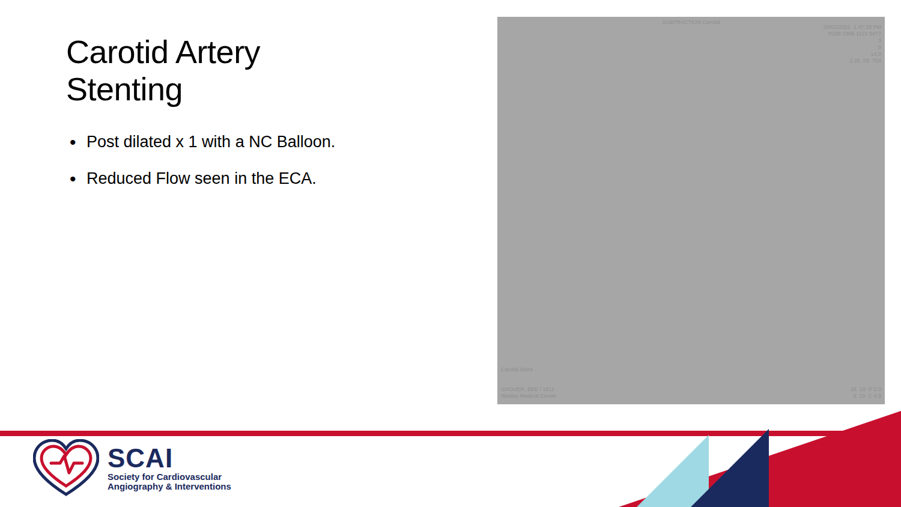Carotid Artery
Stenting
Post dilated x 1 with a NC Balloon.
Reduced Flow seen in the ECA.
SUBTRACTION Carotid 09/01/2021 1:47:33 PM R208 1806 1121 5477 3 9 14.0 2.25 05 704 Carotid Stent GROVER, BEE / 1811 Wesley Medical Center 28 10 P 2.0 5 15 C 4.0
SCAI
Society for Cardiovascular
Angiography & Interventions